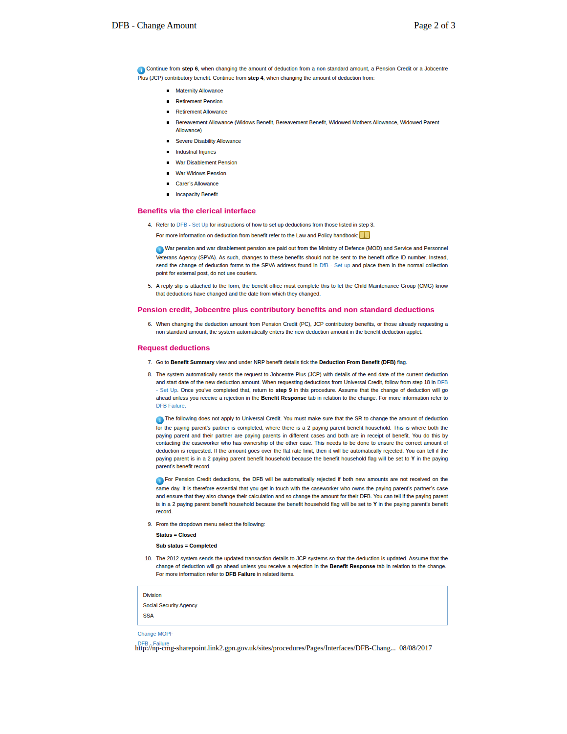DFB - Change Amount
Page 2 of 3
Continue from step 6, when changing the amount of deduction from a non standard amount, a Pension Credit or a Jobcentre Plus (JCP) contributory benefit. Continue from step 4, when changing the amount of deduction from:
Maternity Allowance
Retirement Pension
Retirement Allowance
Bereavement Allowance (Widows Benefit, Bereavement Benefit, Widowed Mothers Allowance, Widowed Parent Allowance)
Severe Disability Allowance
Industrial Injuries
War Disablement Pension
War Widows Pension
Carer’s Allowance
Incapacity Benefit
Benefits via the clerical interface
4.
Refer to DFB - Set Up for instructions of how to set up deductions from those listed in step 3.
For more information on deduction from benefit refer to the Law and Policy handbook:
War pension and war disablement pension are paid out from the Ministry of Defence (MOD) and Service and Personnel Veterans Agency (SPVA). As such, changes to these benefits should not be sent to the benefit office ID number. Instead, send the change of deduction forms to the SPVA address found in DfB - Set up and place them in the normal collection point for external post, do not use couriers.
5.
A reply slip is attached to the form, the benefit office must complete this to let the Child Maintenance Group (CMG) know that deductions have changed and the date from which they changed.
Pension credit, Jobcentre plus contributory benefits and non standard deductions
6.
When changing the deduction amount from Pension Credit (PC), JCP contributory benefits, or those already requesting a non standard amount, the system automatically enters the new deduction amount in the benefit deduction applet.
Request deductions
7.
Go to Benefit Summary view and under NRP benefit details tick the Deduction From Benefit (DFB) flag.
8.
The system automatically sends the request to Jobcentre Plus (JCP) with details of the end date of the current deduction and start date of the new deduction amount. When requesting deductions from Universal Credit, follow from step 18 in DFB - Set Up. Once you’ve completed that, return to step 9 in this procedure. Assume that the change of deduction will go ahead unless you receive a rejection in the Benefit Response tab in relation to the change. For more information refer to DFB Failure.
The following does not apply to Universal Credit. You must make sure that the SR to change the amount of deduction for the paying parent’s partner is completed, where there is a 2 paying parent benefit household. This is where both the paying parent and their partner are paying parents in different cases and both are in receipt of benefit. You do this by contacting the caseworker who has ownership of the other case. This needs to be done to ensure the correct amount of deduction is requested. If the amount goes over the flat rate limit, then it will be automatically rejected. You can tell if the paying parent is in a 2 paying parent benefit household because the benefit household flag will be set to Y in the paying parent’s benefit record.
For Pension Credit deductions, the DFB will be automatically rejected if both new amounts are not received on the same day. It is therefore essential that you get in touch with the caseworker who owns the paying parent’s partner’s case and ensure that they also change their calculation and so change the amount for their DFB. You can tell if the paying parent is in a 2 paying parent benefit household because the benefit household flag will be set to Y in the paying parent’s benefit record.
9.
From the dropdown menu select the following:
Status = Closed
Sub status = Completed
10.
The 2012 system sends the updated transaction details to JCP systems so that the deduction is updated. Assume that the change of deduction will go ahead unless you receive a rejection in the Benefit Response tab in relation to the change. For more information refer to DFB Failure in related items.
Division
Social Security Agency
SSA
Change MOPF DFB - Failure
http://np-cmg-sharepoint.link2.gpn.gov.uk/sites/procedures/Pages/Interfaces/DFB-Chang... 08/08/2017